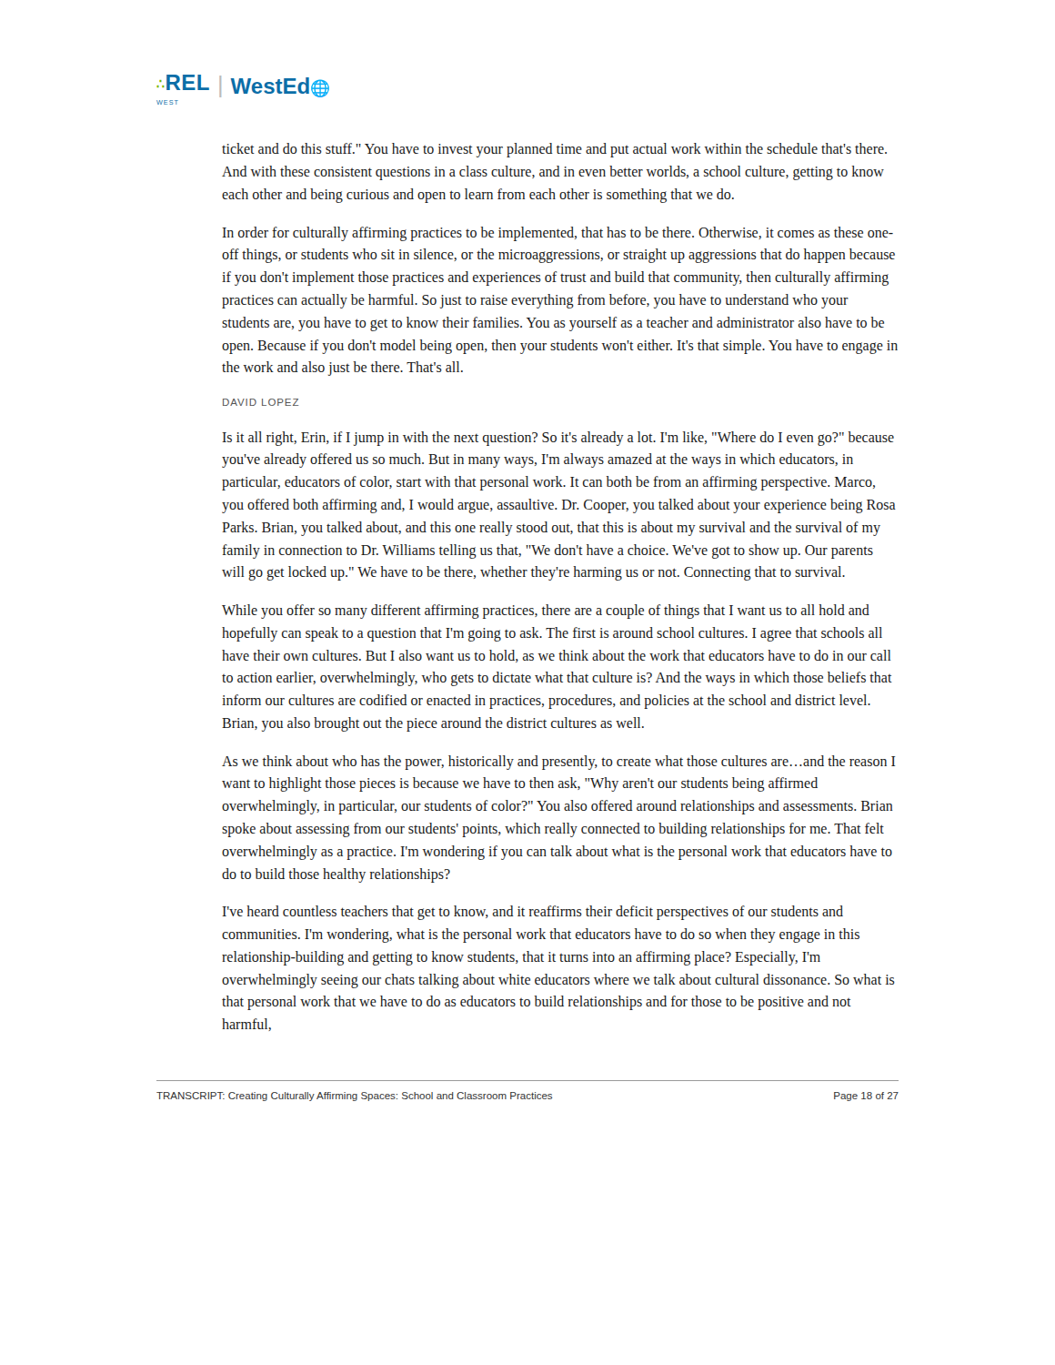∴RELWEST | WestEd🌐
ticket and do this stuff." You have to invest your planned time and put actual work within the schedule that's there. And with these consistent questions in a class culture, and in even better worlds, a school culture, getting to know each other and being curious and open to learn from each other is something that we do.
In order for culturally affirming practices to be implemented, that has to be there. Otherwise, it comes as these one-off things, or students who sit in silence, or the microaggressions, or straight up aggressions that do happen because if you don't implement those practices and experiences of trust and build that community, then culturally affirming practices can actually be harmful. So just to raise everything from before, you have to understand who your students are, you have to get to know their families. You as yourself as a teacher and administrator also have to be open. Because if you don't model being open, then your students won't either. It's that simple. You have to engage in the work and also just be there. That's all.
David Lopez
Is it all right, Erin, if I jump in with the next question? So it's already a lot. I'm like, "Where do I even go?" because you've already offered us so much. But in many ways, I'm always amazed at the ways in which educators, in particular, educators of color, start with that personal work. It can both be from an affirming perspective. Marco, you offered both affirming and, I would argue, assaultive. Dr. Cooper, you talked about your experience being Rosa Parks. Brian, you talked about, and this one really stood out, that this is about my survival and the survival of my family in connection to Dr. Williams telling us that, "We don't have a choice. We've got to show up. Our parents will go get locked up." We have to be there, whether they're harming us or not. Connecting that to survival.
While you offer so many different affirming practices, there are a couple of things that I want us to all hold and hopefully can speak to a question that I'm going to ask. The first is around school cultures. I agree that schools all have their own cultures. But I also want us to hold, as we think about the work that educators have to do in our call to action earlier, overwhelmingly, who gets to dictate what that culture is? And the ways in which those beliefs that inform our cultures are codified or enacted in practices, procedures, and policies at the school and district level. Brian, you also brought out the piece around the district cultures as well.
As we think about who has the power, historically and presently, to create what those cultures are…and the reason I want to highlight those pieces is because we have to then ask, "Why aren't our students being affirmed overwhelmingly, in particular, our students of color?" You also offered around relationships and assessments. Brian spoke about assessing from our students' points, which really connected to building relationships for me. That felt overwhelmingly as a practice. I'm wondering if you can talk about what is the personal work that educators have to do to build those healthy relationships?
I've heard countless teachers that get to know, and it reaffirms their deficit perspectives of our students and communities. I'm wondering, what is the personal work that educators have to do so when they engage in this relationship-building and getting to know students, that it turns into an affirming place? Especially, I'm overwhelmingly seeing our chats talking about white educators where we talk about cultural dissonance. So what is that personal work that we have to do as educators to build relationships and for those to be positive and not harmful,
TRANSCRIPT: Creating Culturally Affirming Spaces: School and Classroom Practices Page 18 of 27